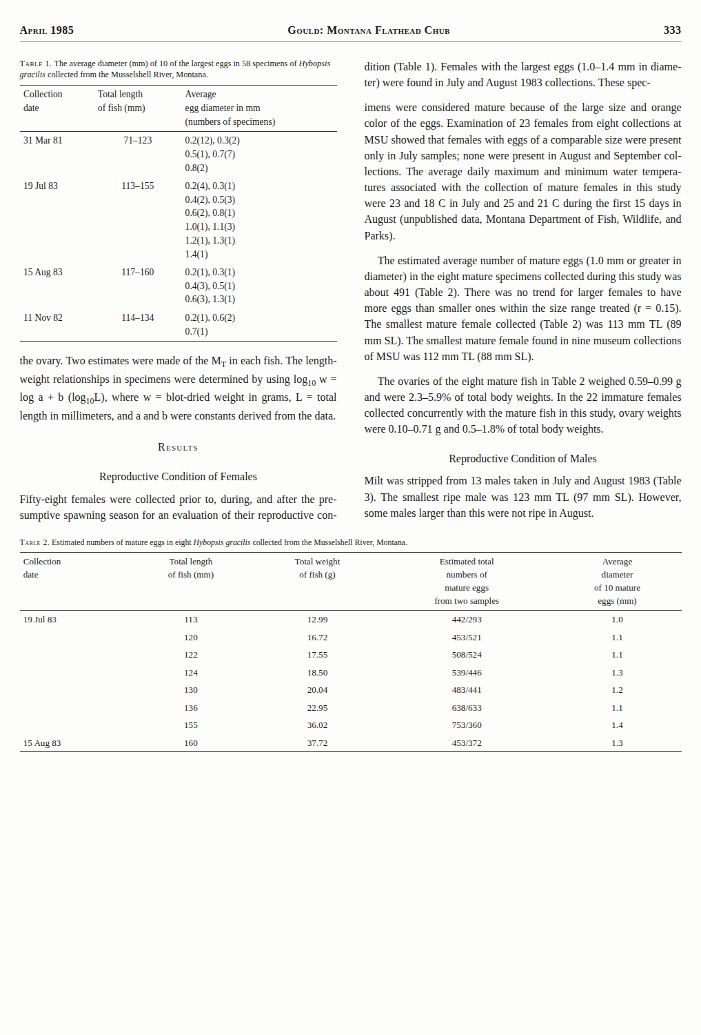April 1985 Gould: Montana Flathead Chub 333
Table 1. The average diameter (mm) of 10 of the largest eggs in 58 specimens of Hybopsis gracilis collected from the Musselshell River, Montana.
| Collection date | Total length of fish (mm) | Average egg diameter in mm (numbers of specimens) |
| --- | --- | --- |
| 31 Mar 81 | 71–123 | 0.2(12), 0.3(2) 0.5(1), 0.7(7) 0.8(2) |
| 19 Jul 83 | 113–155 | 0.2(4), 0.3(1) 0.4(2), 0.5(3) 0.6(2), 0.8(1) 1.0(1), 1.1(3) 1.2(1), 1.3(1) 1.4(1) |
| 15 Aug 83 | 117–160 | 0.2(1), 0.3(1) 0.4(3), 0.5(1) 0.6(3), 1.3(1) |
| 11 Nov 82 | 114–134 | 0.2(1), 0.6(2) 0.7(1) |
the ovary. Two estimates were made of the MT in each fish. The length-weight relationships in specimens were determined by using log10 w = log a + b (log10L), where w = blot-dried weight in grams, L = total length in millimeters, and a and b were constants derived from the data.
Results
Reproductive Condition of Females
Fifty-eight females were collected prior to, during, and after the presumptive spawning season for an evaluation of their reproductive condition (Table 1). Females with the largest eggs (1.0–1.4 mm in diameter) were found in July and August 1983 collections. These spec-
imens were considered mature because of the large size and orange color of the eggs. Examination of 23 females from eight collections at MSU showed that females with eggs of a comparable size were present only in July samples; none were present in August and September collections. The average daily maximum and minimum water temperatures associated with the collection of mature females in this study were 23 and 18 C in July and 25 and 21 C during the first 15 days in August (unpublished data, Montana Department of Fish, Wildlife, and Parks).
The estimated average number of mature eggs (1.0 mm or greater in diameter) in the eight mature specimens collected during this study was about 491 (Table 2). There was no trend for larger females to have more eggs than smaller ones within the size range treated (r = 0.15). The smallest mature female collected (Table 2) was 113 mm TL (89 mm SL). The smallest mature female found in nine museum collections of MSU was 112 mm TL (88 mm SL).
The ovaries of the eight mature fish in Table 2 weighed 0.59–0.99 g and were 2.3–5.9% of total body weights. In the 22 immature females collected concurrently with the mature fish in this study, ovary weights were 0.10–0.71 g and 0.5–1.8% of total body weights.
Reproductive Condition of Males
Milt was stripped from 13 males taken in July and August 1983 (Table 3). The smallest ripe male was 123 mm TL (97 mm SL). However, some males larger than this were not ripe in August.
Table 2. Estimated numbers of mature eggs in eight Hybopsis gracilis collected from the Musselshell River, Montana.
| Collection date | Total length of fish (mm) | Total weight of fish (g) | Estimated total numbers of mature eggs from two samples | Average diameter of 10 mature eggs (mm) |
| --- | --- | --- | --- | --- |
| 19 Jul 83 | 113 | 12.99 | 442/293 | 1.0 |
| | 120 | 16.72 | 453/521 | 1.1 |
| | 122 | 17.55 | 508/524 | 1.1 |
| | 124 | 18.50 | 539/446 | 1.3 |
| | 130 | 20.04 | 483/441 | 1.2 |
| | 136 | 22.95 | 638/633 | 1.1 |
| | 155 | 36.02 | 753/360 | 1.4 |
| 15 Aug 83 | 160 | 37.72 | 453/372 | 1.3 |